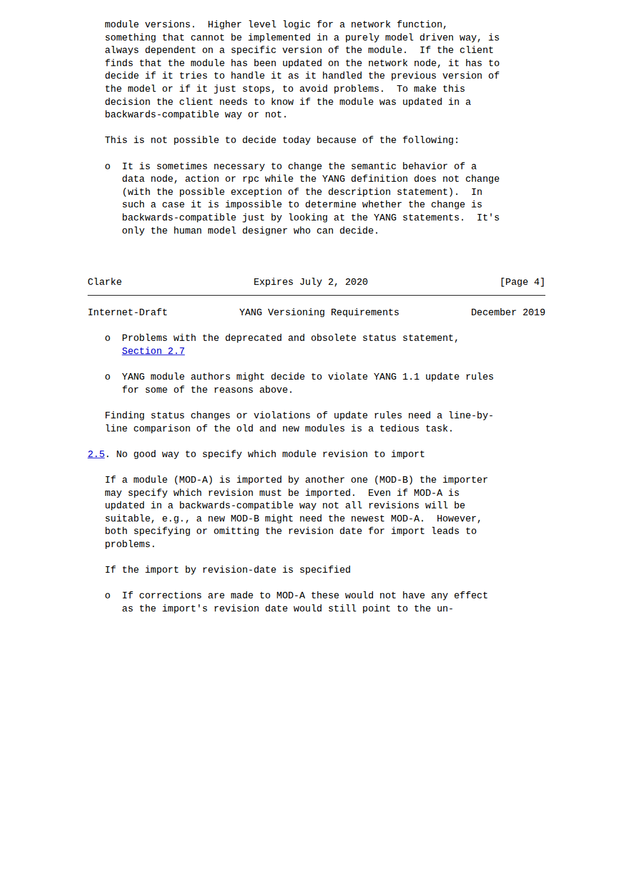module versions.  Higher level logic for a network function,
something that cannot be implemented in a purely model driven way, is
always dependent on a specific version of the module.  If the client
finds that the module has been updated on the network node, it has to
decide if it tries to handle it as it handled the previous version of
the model or if it just stops, to avoid problems.  To make this
decision the client needs to know if the module was updated in a
backwards-compatible way or not.
This is not possible to decide today because of the following:
o
It is sometimes necessary to change the semantic behavior of a
data node, action or rpc while the YANG definition does not change
(with the possible exception of the description statement).  In
such a case it is impossible to determine whether the change is
backwards-compatible just by looking at the YANG statements.  It's
only the human model designer who can decide.
Clarke Expires July 2, 2020[Page 4]
Internet-Draft YANG Versioning Requirements December 2019
o
Problems with the deprecated and obsolete status statement,
Section 2.7
o
YANG module authors might decide to violate YANG 1.1 update rules
for some of the reasons above.
Finding status changes or violations of update rules need a line-by-
line comparison of the old and new modules is a tedious task.
2.5. No good way to specify which module revision to import
If a module (MOD-A) is imported by another one (MOD-B) the importer
may specify which revision must be imported.  Even if MOD-A is
updated in a backwards-compatible way not all revisions will be
suitable, e.g., a new MOD-B might need the newest MOD-A.  However,
both specifying or omitting the revision date for import leads to
problems.
If the import by revision-date is specified
o
If corrections are made to MOD-A these would not have any effect
as the import's revision date would still point to the un-